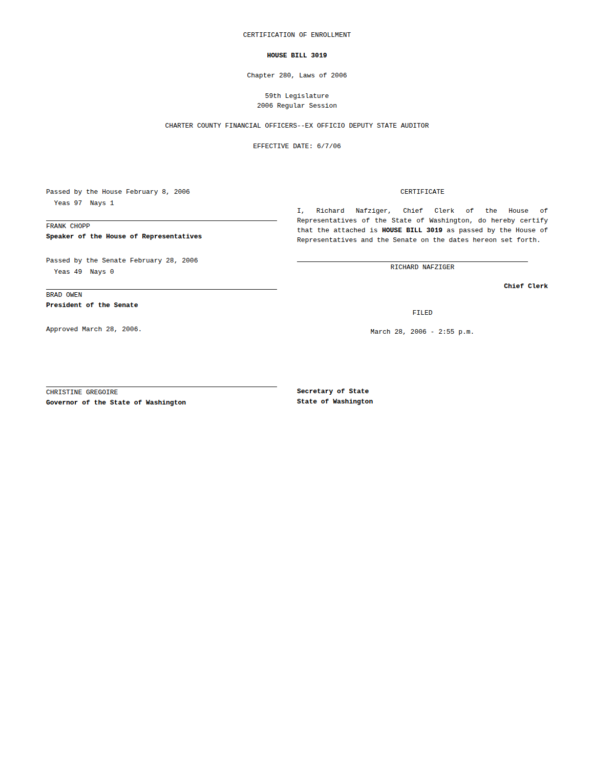CERTIFICATION OF ENROLLMENT
HOUSE BILL 3019
Chapter 280, Laws of 2006
59th Legislature 2006 Regular Session
CHARTER COUNTY FINANCIAL OFFICERS--EX OFFICIO DEPUTY STATE AUDITOR
EFFECTIVE DATE: 6/7/06
| Passed by the House February 8, 2006 Yeas 97 Nays 1 FRANK CHOPP Speaker of the House of Representatives Passed by the Senate February 28, 2006 Yeas 49 Nays 0 BRAD OWEN President of the Senate Approved March 28, 2006. | CERTIFICATE I, Richard Nafziger, Chief Clerk of the House of Representatives of the State of Washington, do hereby certify that the attached is HOUSE BILL 3019 as passed by the House of Representatives and the Senate on the dates hereon set forth. RICHARD NAFZIGER Chief Clerk FILED March 28, 2006 - 2:55 p.m. |
| CHRISTINE GREGOIRE Governor of the State of Washington | Secretary of State State of Washington |